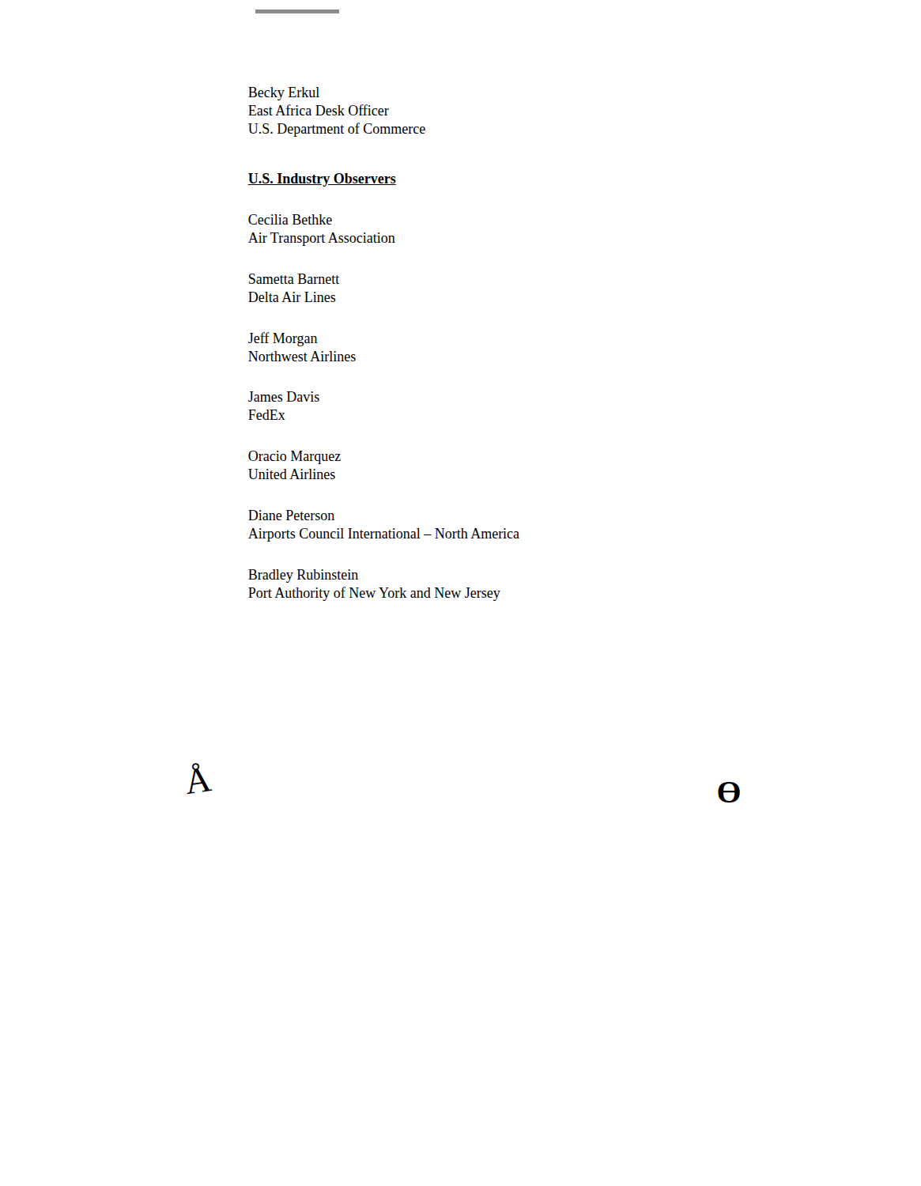Becky Erkul
East Africa Desk Officer
U.S. Department of Commerce
U.S. Industry Observers
Cecilia Bethke
Air Transport Association
Sametta Barnett
Delta Air Lines
Jeff Morgan
Northwest Airlines
James Davis
FedEx
Oracio Marquez
United Airlines
Diane Peterson
Airports Council International – North America
Bradley Rubinstein
Port Authority of New York and New Jersey
Å
Ө